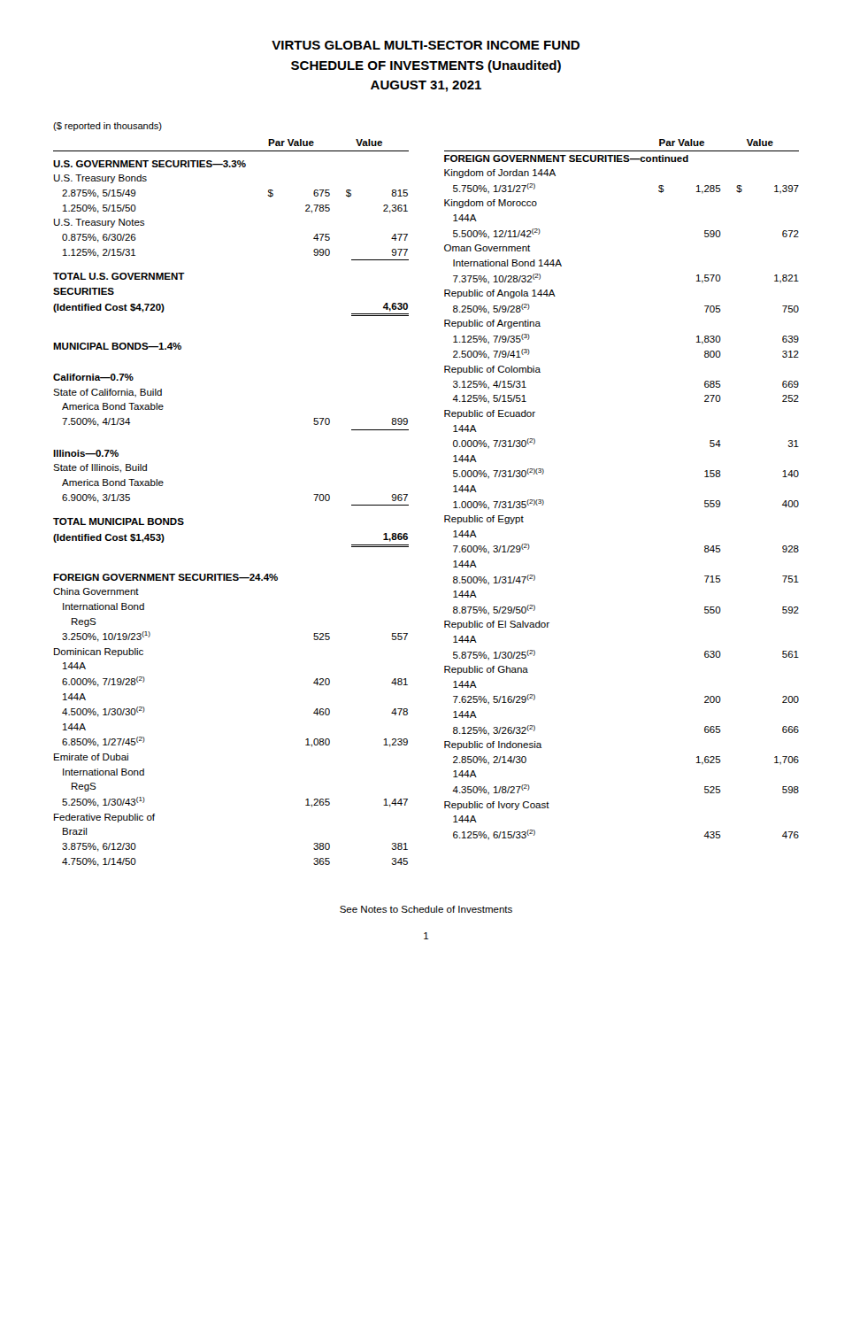VIRTUS GLOBAL MULTI-SECTOR INCOME FUND
SCHEDULE OF INVESTMENTS (Unaudited)
AUGUST 31, 2021
($ reported in thousands)
| | Par Value | Value |
| --- | --- | --- |
| U.S. GOVERNMENT SECURITIES—3.3% |
| U.S. Treasury Bonds |
| 2.875%, 5/15/49 | $ | 675 | $ | 815 |
| 1.250%, 5/15/50 | | 2,785 | | 2,361 |
| U.S. Treasury Notes |
| 0.875%, 6/30/26 | | 475 | | 477 |
| 1.125%, 2/15/31 | | 990 | | 977 |
| TOTAL U.S. GOVERNMENT | |
| SECURITIES | |
| (Identified Cost $4,720) | | | | 4,630 |
| MUNICIPAL BONDS—1.4% |
| California—0.7% |
| State of California, Build |
| America Bond Taxable |
| 7.500%, 4/1/34 | | 570 | | 899 |
| Illinois—0.7% |
| State of Illinois, Build |
| America Bond Taxable |
| 6.900%, 3/1/35 | | 700 | | 967 |
| TOTAL MUNICIPAL BONDS | |
| (Identified Cost $1,453) | | | | 1,866 |
| FOREIGN GOVERNMENT SECURITIES—24.4% |
| China Government |
| International Bond |
| RegS |
| 3.250%, 10/19/23 (1) | | 525 | | 557 |
| Dominican Republic |
| 144A |
| 6.000%, 7/19/28 (2) | | 420 | | 481 |
| 144A |
| 4.500%, 1/30/30 (2) | | 460 | | 478 |
| 144A |
| 6.850%, 1/27/45 (2) | | 1,080 | | 1,239 |
| Emirate of Dubai |
| International Bond |
| RegS |
| 5.250%, 1/30/43 (1) | | 1,265 | | 1,447 |
| Federative Republic of |
| Brazil |
| 3.875%, 6/12/30 | | 380 | | 381 |
| 4.750%, 1/14/50 | | 365 | | 345 |
| | Par Value | Value |
| --- | --- | --- |
| FOREIGN GOVERNMENT SECURITIES—continued |
| Kingdom of Jordan 144A |
| 5.750%, 1/31/27 (2) | $ | 1,285 | $ | 1,397 |
| Kingdom of Morocco |
| 144A |
| 5.500%, 12/11/42 (2) | | 590 | | 672 |
| Oman Government |
| International Bond 144A |
| 7.375%, 10/28/32 (2) | | 1,570 | | 1,821 |
| Republic of Angola 144A |
| 8.250%, 5/9/28 (2) | | 705 | | 750 |
| Republic of Argentina |
| 1.125%, 7/9/35 (3) | | 1,830 | | 639 |
| 2.500%, 7/9/41 (3) | | 800 | | 312 |
| Republic of Colombia |
| 3.125%, 4/15/31 | | 685 | | 669 |
| 4.125%, 5/15/51 | | 270 | | 252 |
| Republic of Ecuador |
| 144A |
| 0.000%, 7/31/30 (2) | | 54 | | 31 |
| 144A |
| 5.000%, 7/31/30 (2)(3) | | 158 | | 140 |
| 144A |
| 1.000%, 7/31/35 (2)(3) | | 559 | | 400 |
| Republic of Egypt |
| 144A |
| 7.600%, 3/1/29 (2) | | 845 | | 928 |
| 144A |
| 8.500%, 1/31/47 (2) | | 715 | | 751 |
| 144A |
| 8.875%, 5/29/50 (2) | | 550 | | 592 |
| Republic of El Salvador |
| 144A |
| 5.875%, 1/30/25 (2) | | 630 | | 561 |
| Republic of Ghana |
| 144A |
| 7.625%, 5/16/29 (2) | | 200 | | 200 |
| 144A |
| 8.125%, 3/26/32 (2) | | 665 | | 666 |
| Republic of Indonesia |
| 2.850%, 2/14/30 | | 1,625 | | 1,706 |
| 144A |
| 4.350%, 1/8/27 (2) | | 525 | | 598 |
| Republic of Ivory Coast |
| 144A |
| 6.125%, 6/15/33 (2) | | 435 | | 476 |
See Notes to Schedule of Investments
1